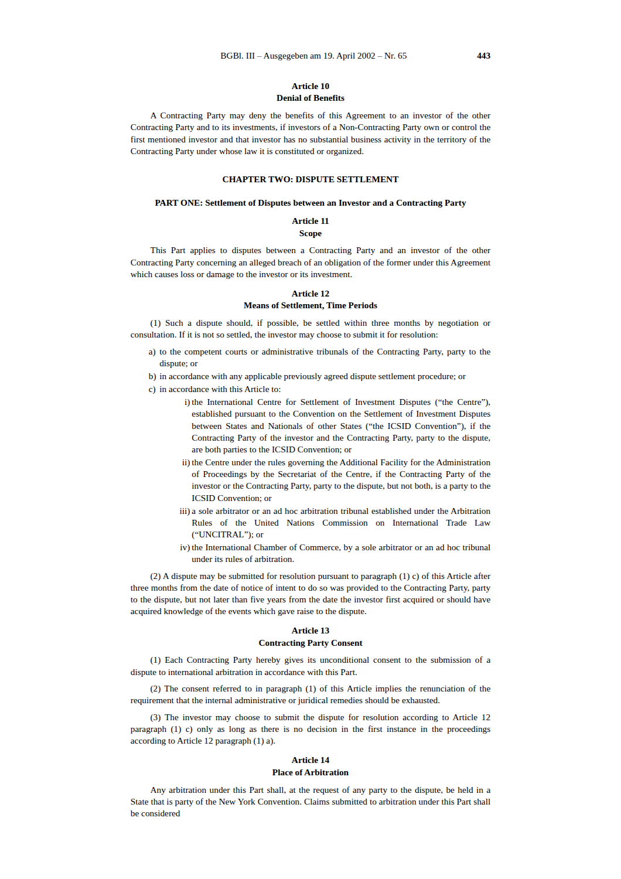BGBl. III – Ausgegeben am 19. April 2002 – Nr. 65
443
Article 10
Denial of Benefits
A Contracting Party may deny the benefits of this Agreement to an investor of the other Contracting Party and to its investments, if investors of a Non-Contracting Party own or control the first mentioned investor and that investor has no substantial business activity in the territory of the Contracting Party under whose law it is constituted or organized.
CHAPTER TWO: DISPUTE SETTLEMENT
PART ONE: Settlement of Disputes between an Investor and a Contracting Party
Article 11
Scope
This Part applies to disputes between a Contracting Party and an investor of the other Contracting Party concerning an alleged breach of an obligation of the former under this Agreement which causes loss or damage to the investor or its investment.
Article 12
Means of Settlement, Time Periods
(1) Such a dispute should, if possible, be settled within three months by negotiation or consultation. If it is not so settled, the investor may choose to submit it for resolution:
a) to the competent courts or administrative tribunals of the Contracting Party, party to the dispute; or
b) in accordance with any applicable previously agreed dispute settlement procedure; or
c) in accordance with this Article to:
i) the International Centre for Settlement of Investment Disputes (“the Centre”), established pursuant to the Convention on the Settlement of Investment Disputes between States and Nationals of other States (“the ICSID Convention”), if the Contracting Party of the investor and the Contracting Party, party to the dispute, are both parties to the ICSID Convention; or
ii) the Centre under the rules governing the Additional Facility for the Administration of Proceedings by the Secretariat of the Centre, if the Contracting Party of the investor or the Contracting Party, party to the dispute, but not both, is a party to the ICSID Convention; or
iii) a sole arbitrator or an ad hoc arbitration tribunal established under the Arbitration Rules of the United Nations Commission on International Trade Law (“UNCITRAL”); or
iv) the International Chamber of Commerce, by a sole arbitrator or an ad hoc tribunal under its rules of arbitration.
(2) A dispute may be submitted for resolution pursuant to paragraph (1) c) of this Article after three months from the date of notice of intent to do so was provided to the Contracting Party, party to the dispute, but not later than five years from the date the investor first acquired or should have acquired knowledge of the events which gave raise to the dispute.
Article 13
Contracting Party Consent
(1) Each Contracting Party hereby gives its unconditional consent to the submission of a dispute to international arbitration in accordance with this Part.
(2) The consent referred to in paragraph (1) of this Article implies the renunciation of the requirement that the internal administrative or juridical remedies should be exhausted.
(3) The investor may choose to submit the dispute for resolution according to Article 12 paragraph (1) c) only as long as there is no decision in the first instance in the proceedings according to Article 12 paragraph (1) a).
Article 14
Place of Arbitration
Any arbitration under this Part shall, at the request of any party to the dispute, be held in a State that is party of the New York Convention. Claims submitted to arbitration under this Part shall be considered